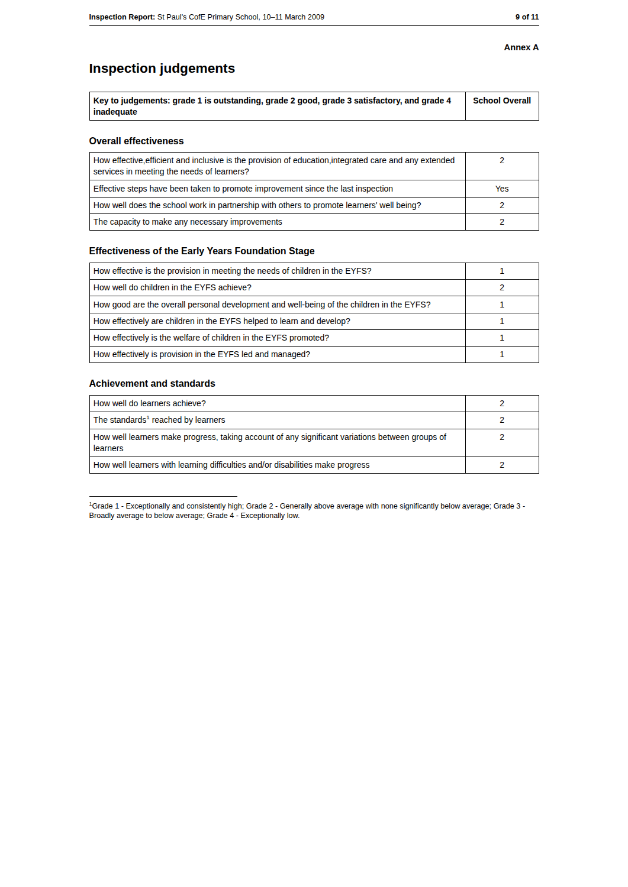Inspection Report: St Paul's CofE Primary School, 10–11 March 2009
9 of 11
Annex A
Inspection judgements
| Key to judgements: grade 1 is outstanding, grade 2 good, grade 3 satisfactory, and grade 4 inadequate | School Overall |
Overall effectiveness
| How effective,efficient and inclusive is the provision of education,integrated care and any extended services in meeting the needs of learners? | 2 |
| Effective steps have been taken to promote improvement since the last inspection | Yes |
| How well does the school work in partnership with others to promote learners' well being? | 2 |
| The capacity to make any necessary improvements | 2 |
Effectiveness of the Early Years Foundation Stage
| How effective is the provision in meeting the needs of children in the EYFS? | 1 |
| How well do children in the EYFS achieve? | 2 |
| How good are the overall personal development and well-being of the children in the EYFS? | 1 |
| How effectively are children in the EYFS helped to learn and develop? | 1 |
| How effectively is the welfare of children in the EYFS promoted? | 1 |
| How effectively is provision in the EYFS led and managed? | 1 |
Achievement and standards
| How well do learners achieve? | 2 |
| The standards 1 reached by learners | 2 |
| How well learners make progress, taking account of any significant variations between groups of learners | 2 |
| How well learners with learning difficulties and/or disabilities make progress | 2 |
1Grade 1 - Exceptionally and consistently high; Grade 2 - Generally above average with none significantly below average; Grade 3 - Broadly average to below average; Grade 4 - Exceptionally low.